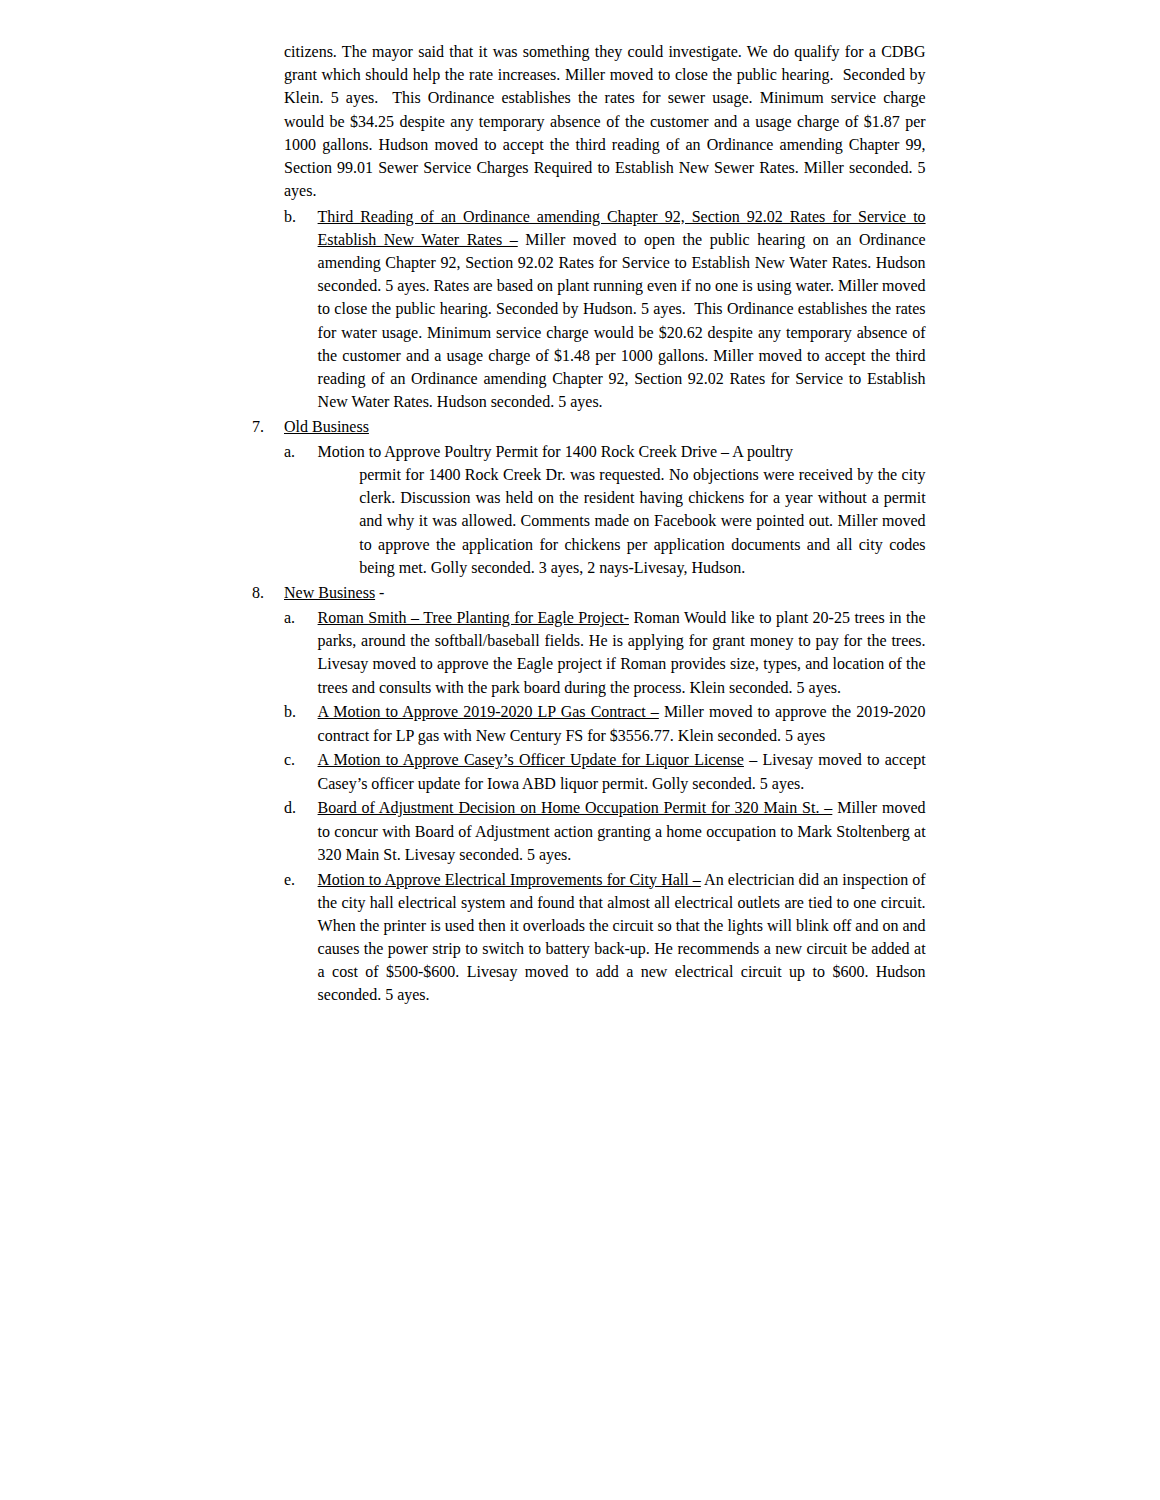citizens. The mayor said that it was something they could investigate. We do qualify for a CDBG grant which should help the rate increases. Miller moved to close the public hearing. Seconded by Klein. 5 ayes. This Ordinance establishes the rates for sewer usage. Minimum service charge would be $34.25 despite any temporary absence of the customer and a usage charge of $1.87 per 1000 gallons. Hudson moved to accept the third reading of an Ordinance amending Chapter 99, Section 99.01 Sewer Service Charges Required to Establish New Sewer Rates. Miller seconded. 5 ayes.
b. Third Reading of an Ordinance amending Chapter 92, Section 92.02 Rates for Service to Establish New Water Rates – Miller moved to open the public hearing on an Ordinance amending Chapter 92, Section 92.02 Rates for Service to Establish New Water Rates. Hudson seconded. 5 ayes. Rates are based on plant running even if no one is using water. Miller moved to close the public hearing. Seconded by Hudson. 5 ayes. This Ordinance establishes the rates for water usage. Minimum service charge would be $20.62 despite any temporary absence of the customer and a usage charge of $1.48 per 1000 gallons. Miller moved to accept the third reading of an Ordinance amending Chapter 92, Section 92.02 Rates for Service to Establish New Water Rates. Hudson seconded. 5 ayes.
7. Old Business
a. Motion to Approve Poultry Permit for 1400 Rock Creek Drive – A poultry
permit for 1400 Rock Creek Dr. was requested. No objections were received by the city clerk. Discussion was held on the resident having chickens for a year without a permit and why it was allowed. Comments made on Facebook were pointed out. Miller moved to approve the application for chickens per application documents and all city codes being met. Golly seconded. 3 ayes, 2 nays-Livesay, Hudson.
8. New Business -
a. Roman Smith – Tree Planting for Eagle Project- Roman Would like to plant 20-25 trees in the parks, around the softball/baseball fields. He is applying for grant money to pay for the trees. Livesay moved to approve the Eagle project if Roman provides size, types, and location of the trees and consults with the park board during the process. Klein seconded. 5 ayes.
b. A Motion to Approve 2019-2020 LP Gas Contract – Miller moved to approve the 2019-2020 contract for LP gas with New Century FS for $3556.77. Klein seconded. 5 ayes
c. A Motion to Approve Casey’s Officer Update for Liquor License – Livesay moved to accept Casey’s officer update for Iowa ABD liquor permit. Golly seconded. 5 ayes.
d. Board of Adjustment Decision on Home Occupation Permit for 320 Main St. – Miller moved to concur with Board of Adjustment action granting a home occupation to Mark Stoltenberg at 320 Main St. Livesay seconded. 5 ayes.
e. Motion to Approve Electrical Improvements for City Hall – An electrician did an inspection of the city hall electrical system and found that almost all electrical outlets are tied to one circuit. When the printer is used then it overloads the circuit so that the lights will blink off and on and causes the power strip to switch to battery back-up. He recommends a new circuit be added at a cost of $500-$600. Livesay moved to add a new electrical circuit up to $600. Hudson seconded. 5 ayes.